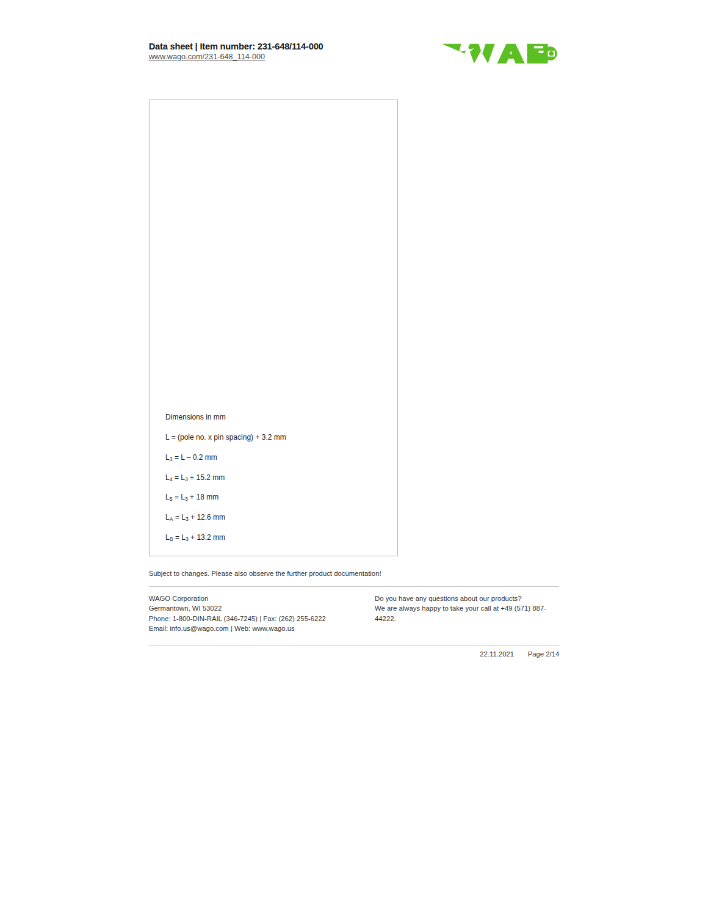Data sheet | Item number: 231-648/114-000
www.wago.com/231-648_114-000
Dimensions in mm
L = (pole no. x pin spacing) + 3.2 mm
L3 = L – 0.2 mm
L4 = L3 + 15.2 mm
L5 = L3 + 18 mm
LA = L3 + 12.6 mm
LB = L3 + 13.2 mm
Subject to changes. Please also observe the further product documentation!
WAGO Corporation
Germantown, WI 53022
Phone: 1-800-DIN-RAIL (346-7245) | Fax: (262) 255-6222
Email: info.us@wago.com | Web: www.wago.us
Do you have any questions about our products?
We are always happy to take your call at +49 (571) 887-44222.
22.11.2021Page 2/14